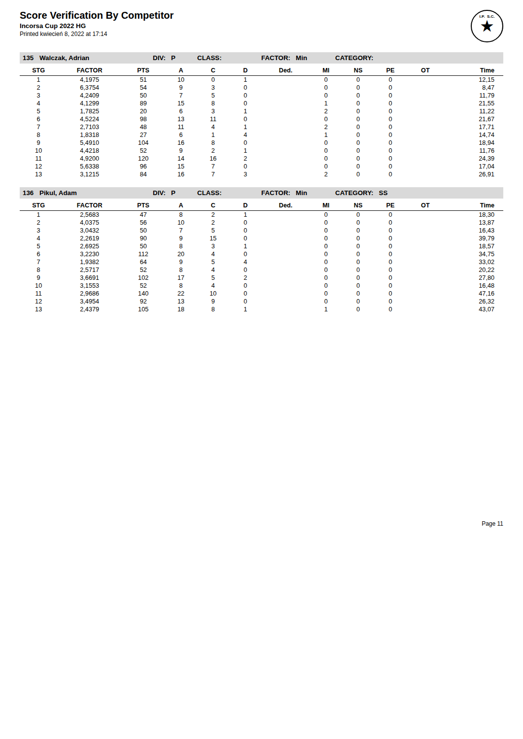Score Verification By Competitor
Incorsa Cup 2022 HG
Printed kwiecień 8, 2022 at 17:14
I.P. S.C.
★
135 Walczak, Adrian DIV: P CLASS: FACTOR: Min CATEGORY:
| STG | FACTOR | PTS | A | C | D | Ded. | MI | NS | PE | OT | Time |
| --- | --- | --- | --- | --- | --- | --- | --- | --- | --- | --- | --- |
| 1 | 4,1975 | 51 | 10 | 0 | 1 | | 0 | 0 | 0 | | 12,15 |
| 2 | 6,3754 | 54 | 9 | 3 | 0 | | 0 | 0 | 0 | | 8,47 |
| 3 | 4,2409 | 50 | 7 | 5 | 0 | | 0 | 0 | 0 | | 11,79 |
| 4 | 4,1299 | 89 | 15 | 8 | 0 | | 1 | 0 | 0 | | 21,55 |
| 5 | 1,7825 | 20 | 6 | 3 | 1 | | 2 | 0 | 0 | | 11,22 |
| 6 | 4,5224 | 98 | 13 | 11 | 0 | | 0 | 0 | 0 | | 21,67 |
| 7 | 2,7103 | 48 | 11 | 4 | 1 | | 2 | 0 | 0 | | 17,71 |
| 8 | 1,8318 | 27 | 6 | 1 | 4 | | 1 | 0 | 0 | | 14,74 |
| 9 | 5,4910 | 104 | 16 | 8 | 0 | | 0 | 0 | 0 | | 18,94 |
| 10 | 4,4218 | 52 | 9 | 2 | 1 | | 0 | 0 | 0 | | 11,76 |
| 11 | 4,9200 | 120 | 14 | 16 | 2 | | 0 | 0 | 0 | | 24,39 |
| 12 | 5,6338 | 96 | 15 | 7 | 0 | | 0 | 0 | 0 | | 17,04 |
| 13 | 3,1215 | 84 | 16 | 7 | 3 | | 2 | 0 | 0 | | 26,91 |
136 Pikul, Adam DIV: P CLASS: FACTOR: Min CATEGORY: SS
| STG | FACTOR | PTS | A | C | D | Ded. | MI | NS | PE | OT | Time |
| --- | --- | --- | --- | --- | --- | --- | --- | --- | --- | --- | --- |
| 1 | 2,5683 | 47 | 8 | 2 | 1 | | 0 | 0 | 0 | | 18,30 |
| 2 | 4,0375 | 56 | 10 | 2 | 0 | | 0 | 0 | 0 | | 13,87 |
| 3 | 3,0432 | 50 | 7 | 5 | 0 | | 0 | 0 | 0 | | 16,43 |
| 4 | 2,2619 | 90 | 9 | 15 | 0 | | 0 | 0 | 0 | | 39,79 |
| 5 | 2,6925 | 50 | 8 | 3 | 1 | | 0 | 0 | 0 | | 18,57 |
| 6 | 3,2230 | 112 | 20 | 4 | 0 | | 0 | 0 | 0 | | 34,75 |
| 7 | 1,9382 | 64 | 9 | 5 | 4 | | 0 | 0 | 0 | | 33,02 |
| 8 | 2,5717 | 52 | 8 | 4 | 0 | | 0 | 0 | 0 | | 20,22 |
| 9 | 3,6691 | 102 | 17 | 5 | 2 | | 0 | 0 | 0 | | 27,80 |
| 10 | 3,1553 | 52 | 8 | 4 | 0 | | 0 | 0 | 0 | | 16,48 |
| 11 | 2,9686 | 140 | 22 | 10 | 0 | | 0 | 0 | 0 | | 47,16 |
| 12 | 3,4954 | 92 | 13 | 9 | 0 | | 0 | 0 | 0 | | 26,32 |
| 13 | 2,4379 | 105 | 18 | 8 | 1 | | 1 | 0 | 0 | | 43,07 |
Page 11